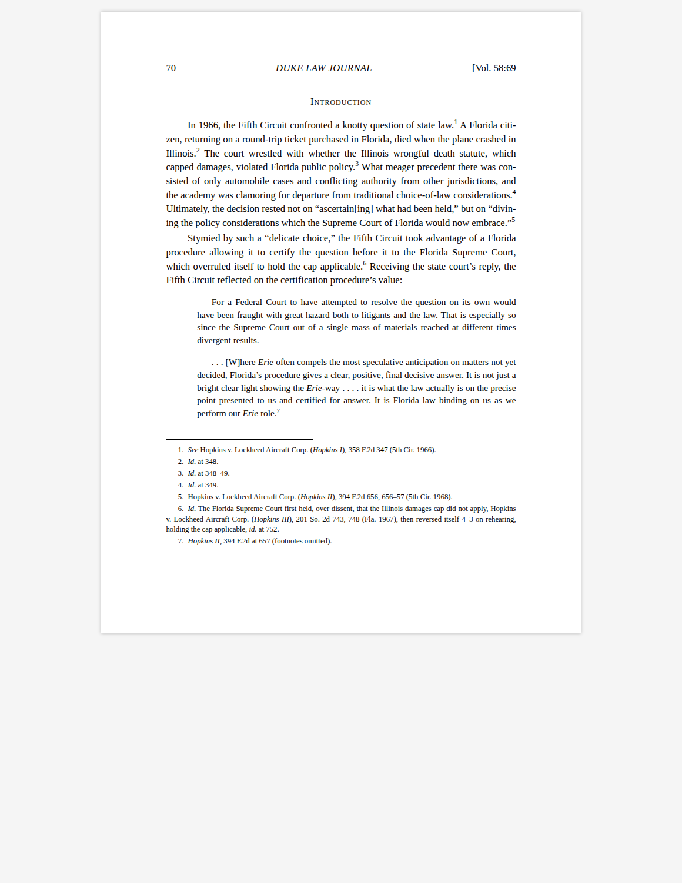70 DUKE LAW JOURNAL [Vol. 58:69
Introduction
In 1966, the Fifth Circuit confronted a knotty question of state law.1 A Florida citizen, returning on a round-trip ticket purchased in Florida, died when the plane crashed in Illinois.2 The court wrestled with whether the Illinois wrongful death statute, which capped damages, violated Florida public policy.3 What meager precedent there was consisted of only automobile cases and conflicting authority from other jurisdictions, and the academy was clamoring for departure from traditional choice-of-law considerations.4 Ultimately, the decision rested not on “ascertain[ing] what had been held,” but on “divining the policy considerations which the Supreme Court of Florida would now embrace.”5
Stymied by such a “delicate choice,” the Fifth Circuit took advantage of a Florida procedure allowing it to certify the question before it to the Florida Supreme Court, which overruled itself to hold the cap applicable.6 Receiving the state court’s reply, the Fifth Circuit reflected on the certification procedure’s value:
For a Federal Court to have attempted to resolve the question on its own would have been fraught with great hazard both to litigants and the law. That is especially so since the Supreme Court out of a single mass of materials reached at different times divergent results.
. . . [W]here Erie often compels the most speculative anticipation on matters not yet decided, Florida’s procedure gives a clear, positive, final decisive answer. It is not just a bright clear light showing the Erie-way . . . . it is what the law actually is on the precise point presented to us and certified for answer. It is Florida law binding on us as we perform our Erie role.7
See Hopkins v. Lockheed Aircraft Corp. (Hopkins I), 358 F.2d 347 (5th Cir. 1966).
Id. at 348.
Id. at 348–49.
Id. at 349.
Hopkins v. Lockheed Aircraft Corp. (Hopkins II), 394 F.2d 656, 656–57 (5th Cir. 1968).
Id. The Florida Supreme Court first held, over dissent, that the Illinois damages cap did not apply, Hopkins v. Lockheed Aircraft Corp. (Hopkins III), 201 So. 2d 743, 748 (Fla. 1967), then reversed itself 4–3 on rehearing, holding the cap applicable, id. at 752.
Hopkins II, 394 F.2d at 657 (footnotes omitted).